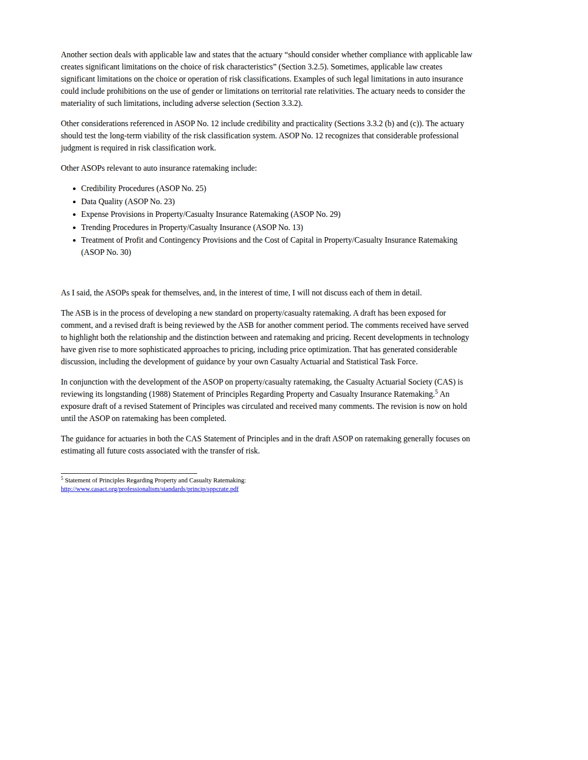Another section deals with applicable law and states that the actuary “should consider whether compliance with applicable law creates significant limitations on the choice of risk characteristics” (Section 3.2.5). Sometimes, applicable law creates significant limitations on the choice or operation of risk classifications. Examples of such legal limitations in auto insurance could include prohibitions on the use of gender or limitations on territorial rate relativities. The actuary needs to consider the materiality of such limitations, including adverse selection (Section 3.3.2).
Other considerations referenced in ASOP No. 12 include credibility and practicality (Sections 3.3.2 (b) and (c)). The actuary should test the long-term viability of the risk classification system. ASOP No. 12 recognizes that considerable professional judgment is required in risk classification work.
Other ASOPs relevant to auto insurance ratemaking include:
Credibility Procedures (ASOP No. 25)
Data Quality (ASOP No. 23)
Expense Provisions in Property/Casualty Insurance Ratemaking (ASOP No. 29)
Trending Procedures in Property/Casualty Insurance (ASOP No. 13)
Treatment of Profit and Contingency Provisions and the Cost of Capital in Property/Casualty Insurance Ratemaking (ASOP No. 30)
As I said, the ASOPs speak for themselves, and, in the interest of time, I will not discuss each of them in detail.
The ASB is in the process of developing a new standard on property/casualty ratemaking. A draft has been exposed for comment, and a revised draft is being reviewed by the ASB for another comment period. The comments received have served to highlight both the relationship and the distinction between and ratemaking and pricing. Recent developments in technology have given rise to more sophisticated approaches to pricing, including price optimization. That has generated considerable discussion, including the development of guidance by your own Casualty Actuarial and Statistical Task Force.
In conjunction with the development of the ASOP on property/casualty ratemaking, the Casualty Actuarial Society (CAS) is reviewing its longstanding (1988) Statement of Principles Regarding Property and Casualty Insurance Ratemaking.5 An exposure draft of a revised Statement of Principles was circulated and received many comments. The revision is now on hold until the ASOP on ratemaking has been completed.
The guidance for actuaries in both the CAS Statement of Principles and in the draft ASOP on ratemaking generally focuses on estimating all future costs associated with the transfer of risk.
5 Statement of Principles Regarding Property and Casualty Ratemaking:
http://www.casact.org/professionalism/standards/princip/sppcrate.pdf